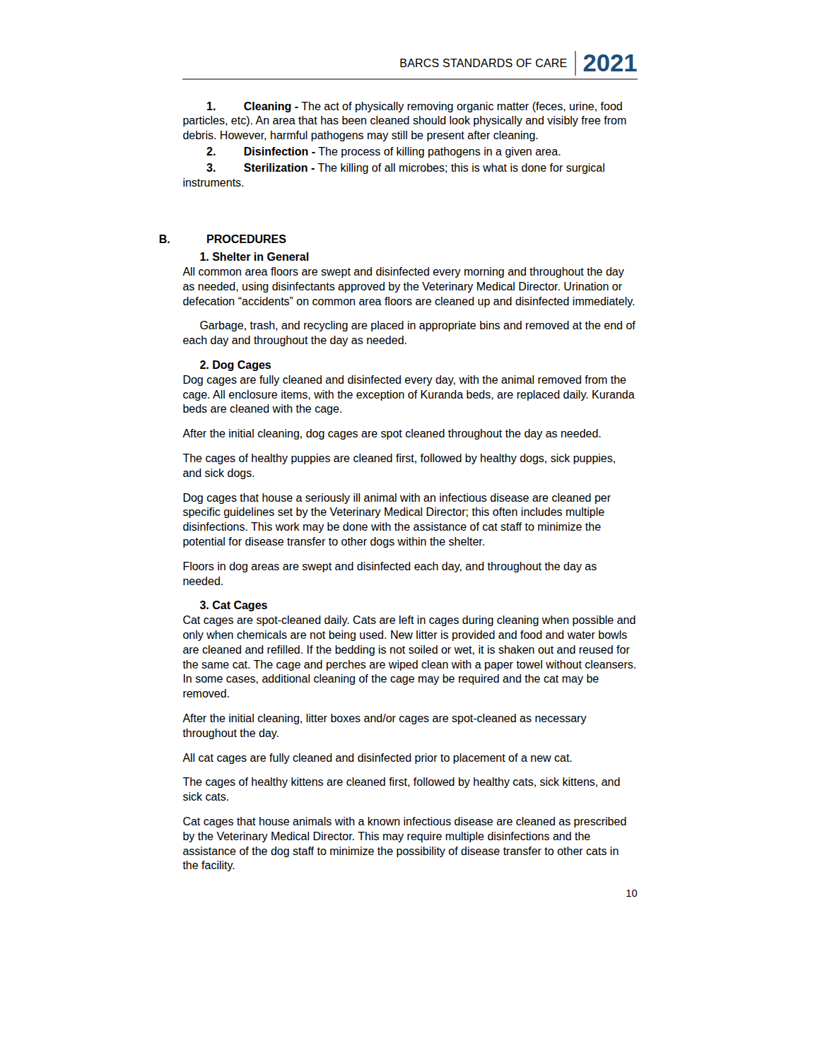BARCS STANDARDS OF CARE 2021
1. Cleaning - The act of physically removing organic matter (feces, urine, food particles, etc). An area that has been cleaned should look physically and visibly free from debris. However, harmful pathogens may still be present after cleaning.
2. Disinfection - The process of killing pathogens in a given area.
3. Sterilization - The killing of all microbes; this is what is done for surgical instruments.
B. PROCEDURES
1. Shelter in General
All common area floors are swept and disinfected every morning and throughout the day as needed, using disinfectants approved by the Veterinary Medical Director. Urination or defecation “accidents” on common area floors are cleaned up and disinfected immediately.
Garbage, trash, and recycling are placed in appropriate bins and removed at the end of each day and throughout the day as needed.
2. Dog Cages
Dog cages are fully cleaned and disinfected every day, with the animal removed from the cage. All enclosure items, with the exception of Kuranda beds, are replaced daily. Kuranda beds are cleaned with the cage.
After the initial cleaning, dog cages are spot cleaned throughout the day as needed.
The cages of healthy puppies are cleaned first, followed by healthy dogs, sick puppies, and sick dogs.
Dog cages that house a seriously ill animal with an infectious disease are cleaned per specific guidelines set by the Veterinary Medical Director; this often includes multiple disinfections. This work may be done with the assistance of cat staff to minimize the potential for disease transfer to other dogs within the shelter.
Floors in dog areas are swept and disinfected each day, and throughout the day as needed.
3. Cat Cages
Cat cages are spot-cleaned daily. Cats are left in cages during cleaning when possible and only when chemicals are not being used. New litter is provided and food and water bowls are cleaned and refilled. If the bedding is not soiled or wet, it is shaken out and reused for the same cat. The cage and perches are wiped clean with a paper towel without cleansers. In some cases, additional cleaning of the cage may be required and the cat may be removed.
After the initial cleaning, litter boxes and/or cages are spot-cleaned as necessary throughout the day.
All cat cages are fully cleaned and disinfected prior to placement of a new cat.
The cages of healthy kittens are cleaned first, followed by healthy cats, sick kittens, and sick cats.
Cat cages that house animals with a known infectious disease are cleaned as prescribed by the Veterinary Medical Director. This may require multiple disinfections and the assistance of the dog staff to minimize the possibility of disease transfer to other cats in the facility.
10